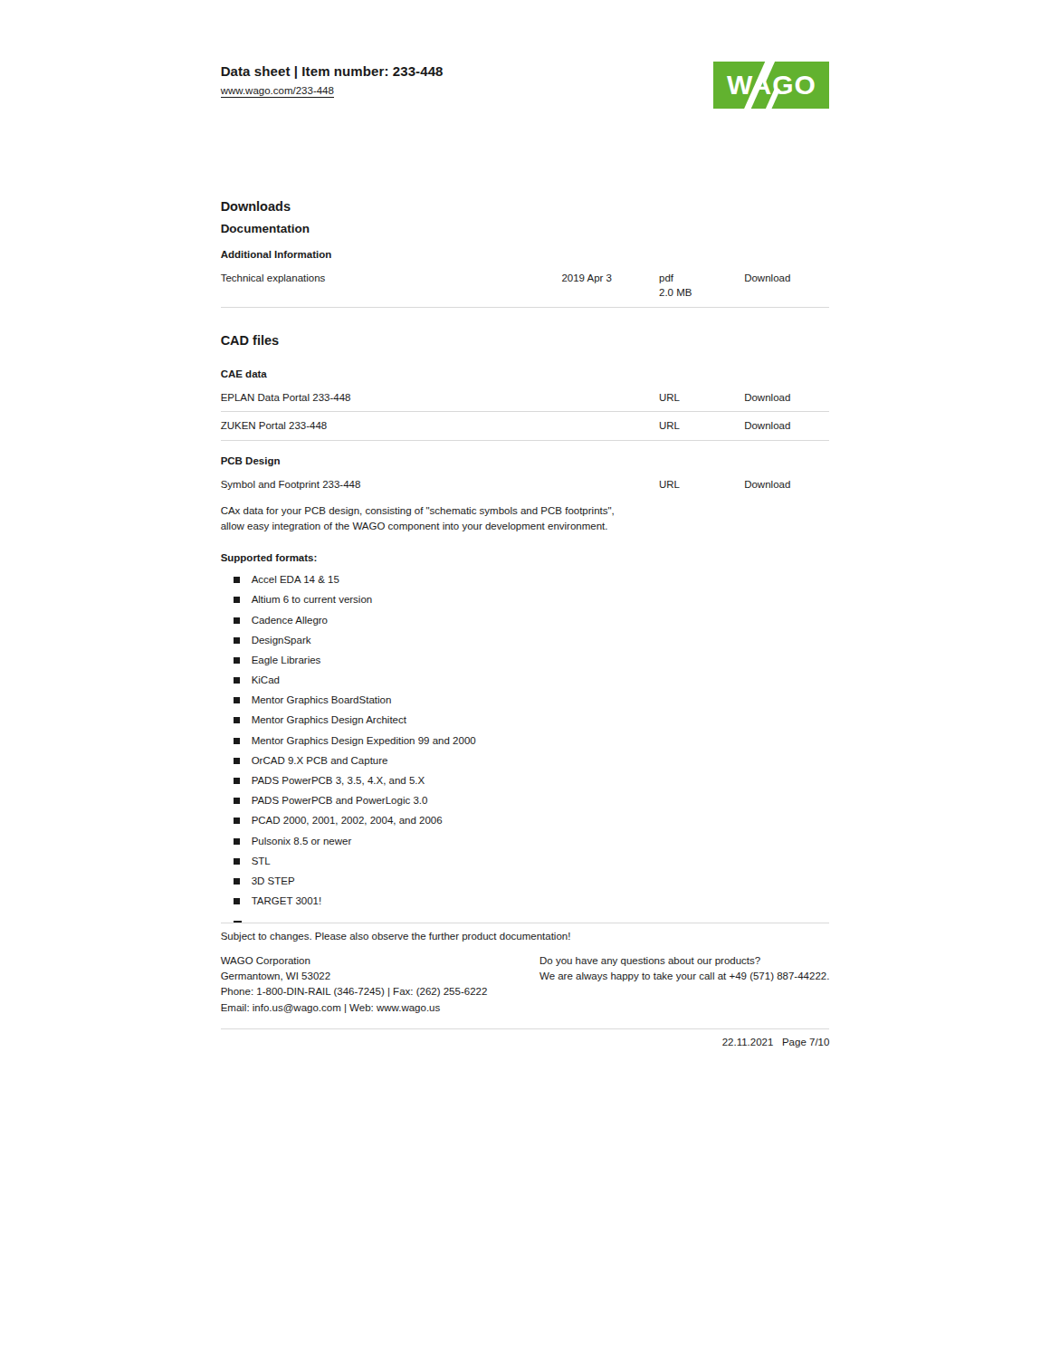Data sheet | Item number: 233-448
www.wago.com/233-448
WAGO
Downloads
Documentation
Additional Information
| Technical explanations | 2019 Apr 3 | pdf 2.0 MB | Download |
CAD files
CAE data
| EPLAN Data Portal 233-448 | | URL | Download |
| ZUKEN Portal 233-448 | | URL | Download |
PCB Design
| Symbol and Footprint 233-448 | | URL | Download |
CAx data for your PCB design, consisting of "schematic symbols and PCB footprints",
allow easy integration of the WAGO component into your development environment.
Supported formats:
Accel EDA 14 & 15
Altium 6 to current version
Cadence Allegro
DesignSpark
Eagle Libraries
KiCad
Mentor Graphics BoardStation
Mentor Graphics Design Architect
Mentor Graphics Design Expedition 99 and 2000
OrCAD 9.X PCB and Capture
PADS PowerPCB 3, 3.5, 4.X, and 5.X
PADS PowerPCB and PowerLogic 3.0
PCAD 2000, 2001, 2002, 2004, and 2006
Pulsonix 8.5 or newer
STL
3D STEP
TARGET 3001!
Subject to changes. Please also observe the further product documentation!
WAGO Corporation
Germantown, WI 53022
Phone: 1-800-DIN-RAIL (346-7245) | Fax: (262) 255-6222
Email: info.us@wago.com | Web: www.wago.us
Do you have any questions about our products?
We are always happy to take your call at +49 (571) 887-44222.
22.11.2021 Page 7/10